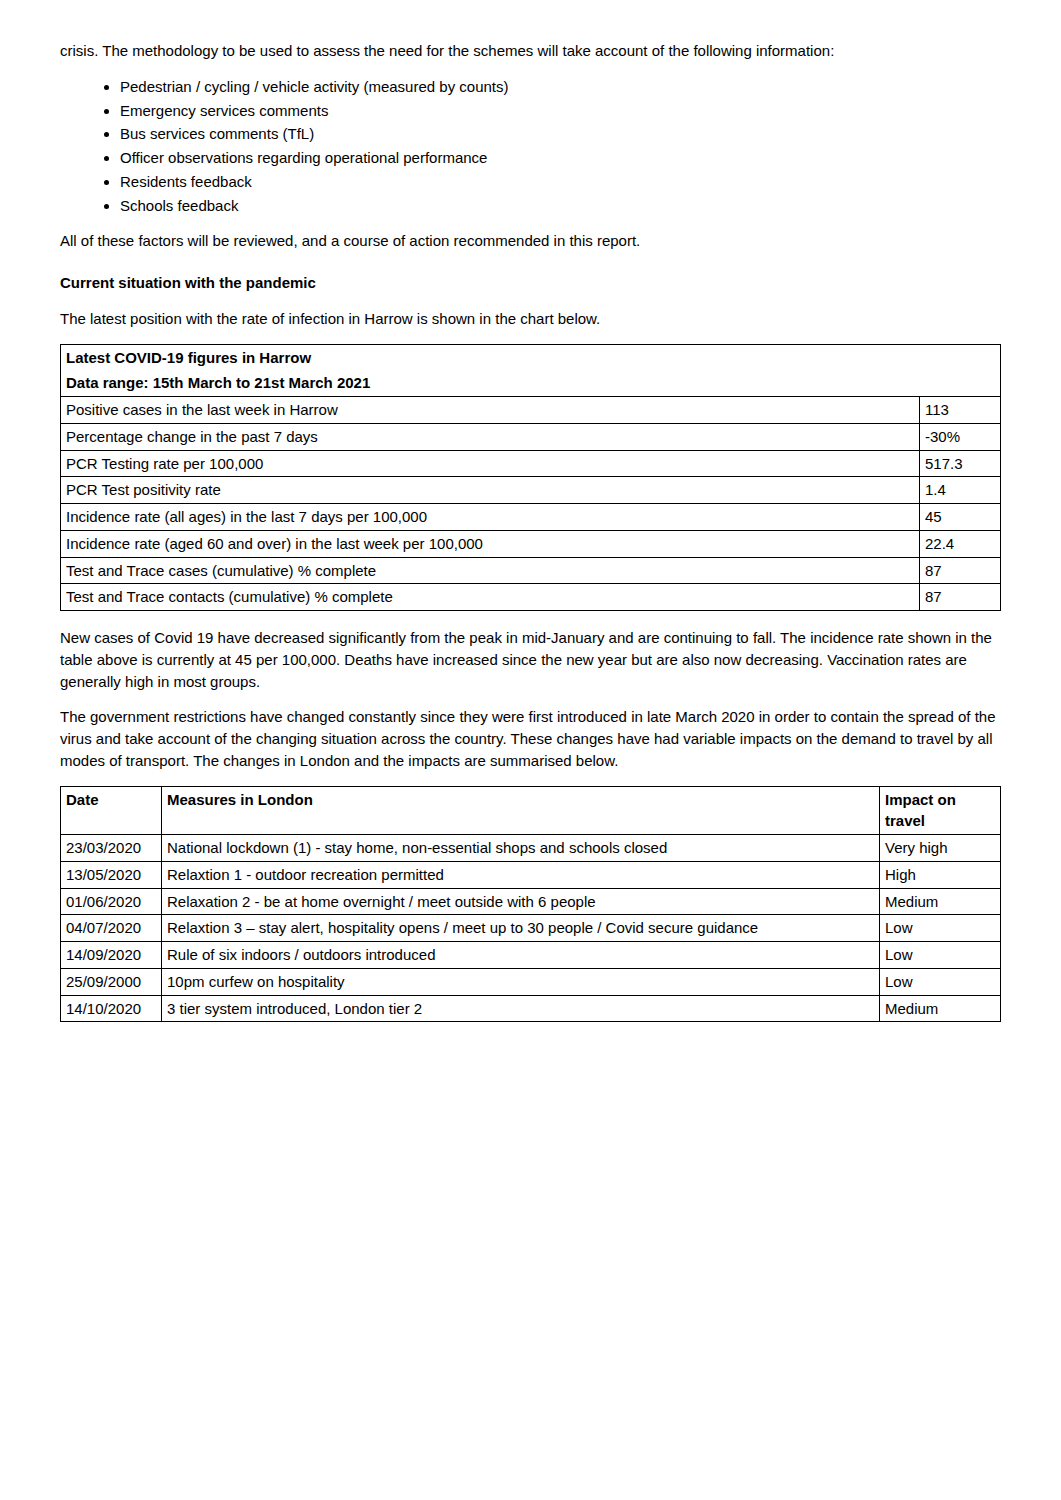crisis. The methodology to be used to assess the need for the schemes will take account of the following information:
Pedestrian / cycling / vehicle activity (measured by counts)
Emergency services comments
Bus services comments (TfL)
Officer observations regarding operational performance
Residents feedback
Schools feedback
All of these factors will be reviewed, and a course of action recommended in this report.
Current situation with the pandemic
The latest position with the rate of infection in Harrow is shown in the chart below.
| Latest COVID-19 figures in Harrow |
| Data range: 15th March to 21st March 2021 |
| Positive cases in the last week in Harrow | 113 |
| Percentage change in the past 7 days | -30% |
| PCR Testing rate per 100,000 | 517.3 |
| PCR Test positivity rate | 1.4 |
| Incidence rate (all ages) in the last 7 days per 100,000 | 45 |
| Incidence rate (aged 60 and over) in the last week per 100,000 | 22.4 |
| Test and Trace cases (cumulative) % complete | 87 |
| Test and Trace contacts (cumulative) % complete | 87 |
New cases of Covid 19 have decreased significantly from the peak in mid-January and are continuing to fall. The incidence rate shown in the table above is currently at 45 per 100,000. Deaths have increased since the new year but are also now decreasing. Vaccination rates are generally high in most groups.
The government restrictions have changed constantly since they were first introduced in late March 2020 in order to contain the spread of the virus and take account of the changing situation across the country. These changes have had variable impacts on the demand to travel by all modes of transport. The changes in London and the impacts are summarised below.
| Date | Measures in London | Impact on travel |
| --- | --- | --- |
| 23/03/2020 | National lockdown (1) - stay home, non-essential shops and schools closed | Very high |
| 13/05/2020 | Relaxtion 1 - outdoor recreation permitted | High |
| 01/06/2020 | Relaxation 2 - be at home overnight / meet outside with 6 people | Medium |
| 04/07/2020 | Relaxtion 3 – stay alert, hospitality opens / meet up to 30 people / Covid secure guidance | Low |
| 14/09/2020 | Rule of six indoors / outdoors introduced | Low |
| 25/09/2000 | 10pm curfew on hospitality | Low |
| 14/10/2020 | 3 tier system introduced, London tier 2 | Medium |